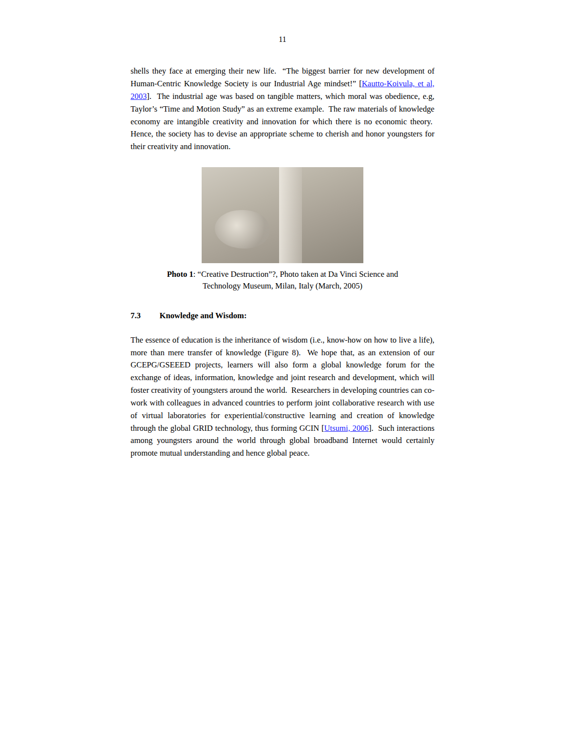11
shells they face at emerging their new life. “The biggest barrier for new development of Human-Centric Knowledge Society is our Industrial Age mindset!” [Kautto-Koivula, et al, 2003]. The industrial age was based on tangible matters, which moral was obedience, e.g, Taylor’s “Time and Motion Study” as an extreme example. The raw materials of knowledge economy are intangible creativity and innovation for which there is no economic theory. Hence, the society has to devise an appropriate scheme to cherish and honor youngsters for their creativity and innovation.
Photo 1: “Creative Destruction”?, Photo taken at Da Vinci Science and
Technology Museum, Milan, Italy (March, 2005)
7.3 Knowledge and Wisdom:
The essence of education is the inheritance of wisdom (i.e., know-how on how to live a life), more than mere transfer of knowledge (Figure 8). We hope that, as an extension of our GCEPG/GSEEED projects, learners will also form a global knowledge forum for the exchange of ideas, information, knowledge and joint research and development, which will foster creativity of youngsters around the world. Researchers in developing countries can co-work with colleagues in advanced countries to perform joint collaborative research with use of virtual laboratories for experiential/constructive learning and creation of knowledge through the global GRID technology, thus forming GCIN [Utsumi, 2006]. Such interactions among youngsters around the world through global broadband Internet would certainly promote mutual understanding and hence global peace.